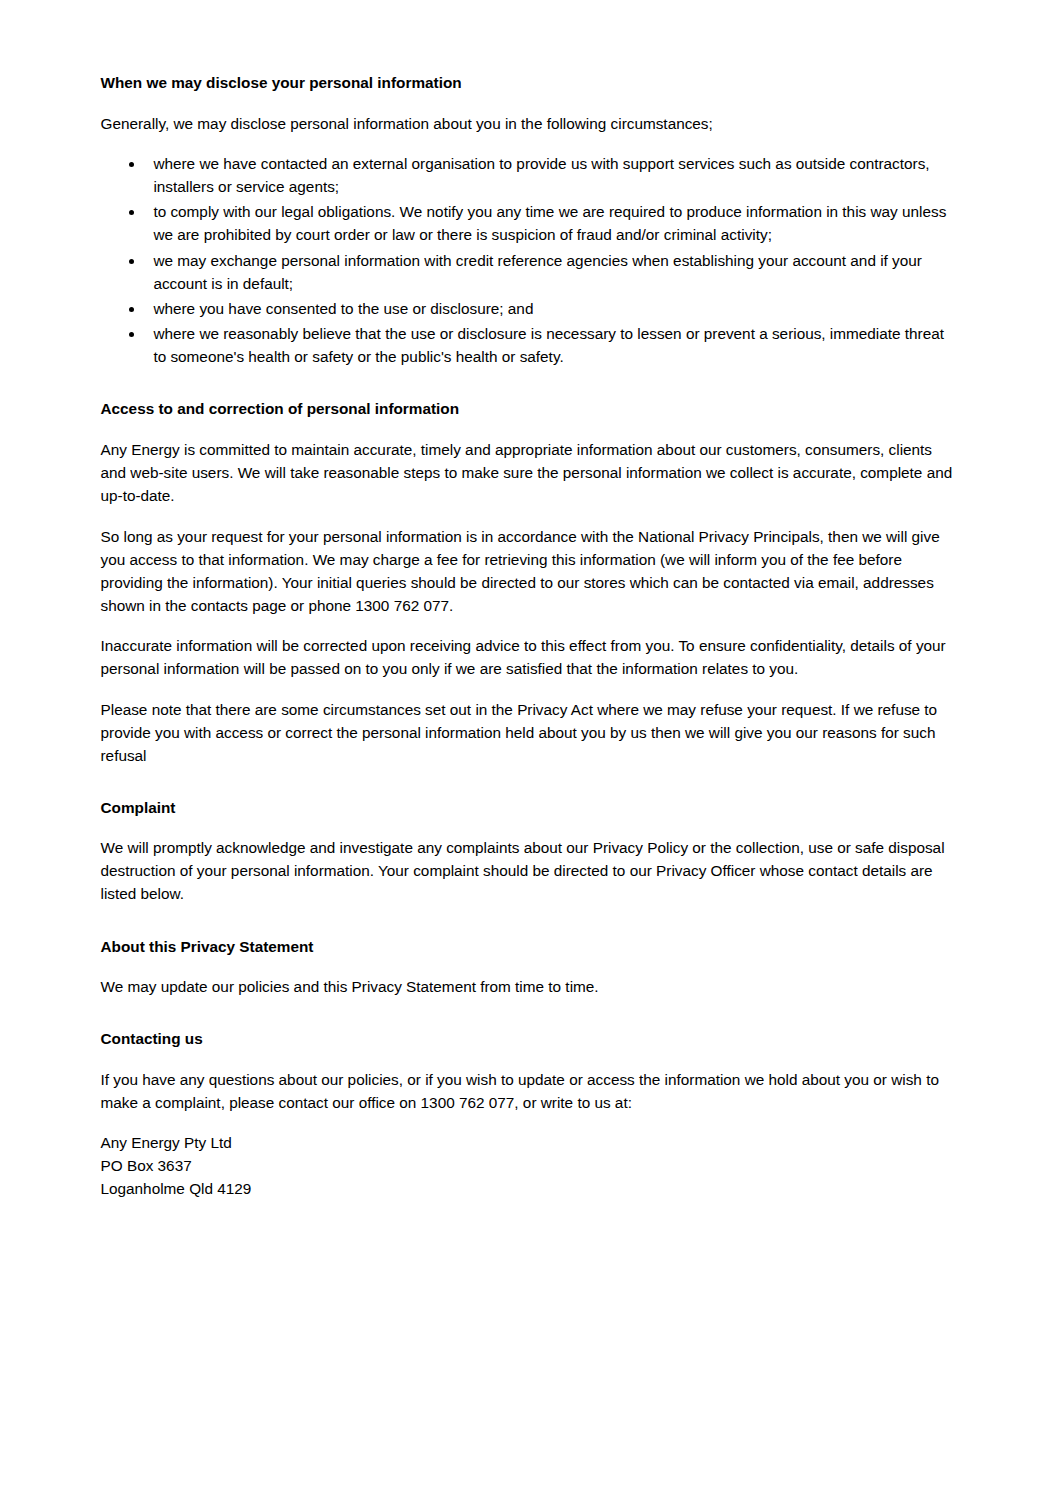When we may disclose your personal information
Generally, we may disclose personal information about you in the following circumstances;
where we have contacted an external organisation to provide us with support services such as outside contractors, installers or service agents;
to comply with our legal obligations. We notify you any time we are required to produce information in this way unless we are prohibited by court order or law or there is suspicion of fraud and/or criminal activity;
we may exchange personal information with credit reference agencies when establishing your account and if your account is in default;
where you have consented to the use or disclosure; and
where we reasonably believe that the use or disclosure is necessary to lessen or prevent a serious, immediate threat to someone's health or safety or the public's health or safety.
Access to and correction of personal information
Any Energy is committed to maintain accurate, timely and appropriate information about our customers, consumers, clients and web-site users. We will take reasonable steps to make sure the personal information we collect is accurate, complete and up-to-date.
So long as your request for your personal information is in accordance with the National Privacy Principals, then we will give you access to that information. We may charge a fee for retrieving this information (we will inform you of the fee before providing the information). Your initial queries should be directed to our stores which can be contacted via email, addresses shown in the contacts page or phone 1300 762 077.
Inaccurate information will be corrected upon receiving advice to this effect from you. To ensure confidentiality, details of your personal information will be passed on to you only if we are satisfied that the information relates to you.
Please note that there are some circumstances set out in the Privacy Act where we may refuse your request. If we refuse to provide you with access or correct the personal information held about you by us then we will give you our reasons for such refusal
Complaint
We will promptly acknowledge and investigate any complaints about our Privacy Policy or the collection, use or safe disposal destruction of your personal information. Your complaint should be directed to our Privacy Officer whose contact details are listed below.
About this Privacy Statement
We may update our policies and this Privacy Statement from time to time.
Contacting us
If you have any questions about our policies, or if you wish to update or access the information we hold about you or wish to make a complaint, please contact our office on 1300 762 077, or write to us at:
Any Energy Pty Ltd
PO Box 3637
Loganholme Qld 4129